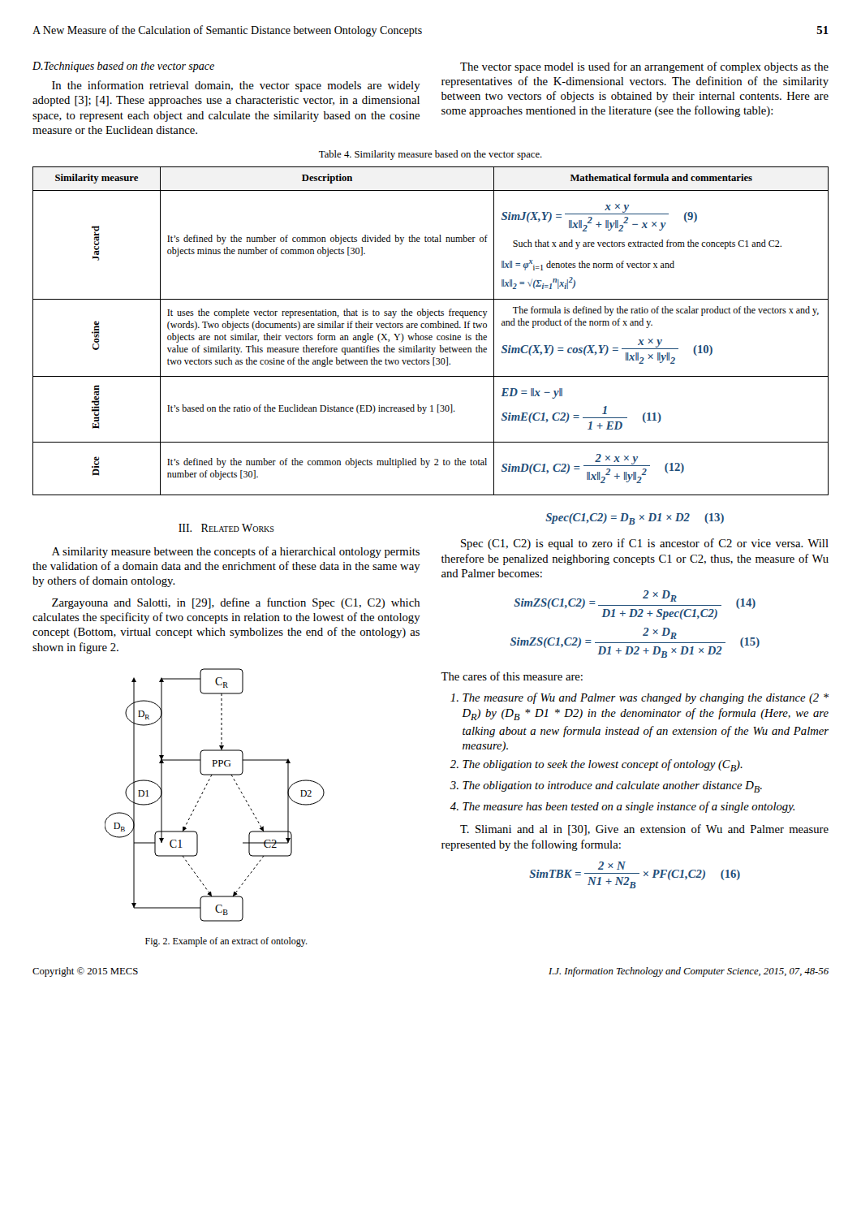A New Measure of the Calculation of Semantic Distance between Ontology Concepts
51
D.Techniques based on the vector space
In the information retrieval domain, the vector space models are widely adopted [3]; [4]. These approaches use a characteristic vector, in a dimensional space, to represent each object and calculate the similarity based on the cosine measure or the Euclidean distance.
The vector space model is used for an arrangement of complex objects as the representatives of the K-dimensional vectors. The definition of the similarity between two vectors of objects is obtained by their internal contents. Here are some approaches mentioned in the literature (see the following table):
Table 4. Similarity measure based on the vector space.
| Similarity measure | Description | Mathematical formula and commentaries |
| --- | --- | --- |
| Jaccard | It’s defined by the number of common objects divided by the total number of objects minus the number of common objects [30]. | SimJ(X,Y) = x × y ‖x‖ 2 2 + ‖y‖ 2 2 − x × y (9) Such that x and y are vectors extracted from the concepts C1 and C2. ‖x‖ = φ x i=1 denotes the norm of vector x and ‖x‖ 2 = √(Σ i=1 n /x i / 2 ) |
| Cosine | It uses the complete vector representation, that is to say the objects frequency (words). Two objects (documents) are similar if their vectors are combined. If two objects are not similar, their vectors form an angle (X, Y) whose cosine is the value of similarity. This measure therefore quantifies the similarity between the two vectors such as the cosine of the angle between the two vectors [30]. | The formula is defined by the ratio of the scalar product of the vectors x and y, and the product of the norm of x and y. SimC(X,Y) = cos(X,Y) = x × y ‖x‖ 2 × ‖y‖ 2 (10) |
| Euclidean | It’s based on the ratio of the Euclidean Distance (ED) increased by 1 [30]. | ED = ‖x − y‖ SimE(C1, C2) = 1 1 + ED (11) |
| Dice | It’s defined by the number of the common objects multiplied by 2 to the total number of objects [30]. | SimD(C1, C2) = 2 × x × y ‖x‖ 2 2 + ‖y‖ 2 2 (12) |
III. Related Works
A similarity measure between the concepts of a hierarchical ontology permits the validation of a domain data and the enrichment of these data in the same way by others of domain ontology.
Zargayouna and Salotti, in [29], define a function Spec (C1, C2) which calculates the specificity of two concepts in relation to the lowest of the ontology concept (Bottom, virtual concept which symbolizes the end of the ontology) as shown in figure 2.
CR PPG C1 C2 CB DR D1 D2 DB
Fig. 2. Example of an extract of ontology.
Spec(C1,C2) = DB × D1 × D2(13)
Spec (C1, C2) is equal to zero if C1 is ancestor of C2 or vice versa. Will therefore be penalized neighboring concepts C1 or C2, thus, the measure of Wu and Palmer becomes:
SimZS(C1,C2) = 2 × DR D1 + D2 + Spec(C1,C2)(14) SimZS(C1,C2) = 2 × DR D1 + D2 + DB × D1 × D2(15)
The cares of this measure are:
The measure of Wu and Palmer was changed by changing the distance (2 * DR) by (DB * D1 * D2) in the denominator of the formula (Here, we are talking about a new formula instead of an extension of the Wu and Palmer measure).
The obligation to seek the lowest concept of ontology (CB).
The obligation to introduce and calculate another distance DB.
The measure has been tested on a single instance of a single ontology.
T. Slimani and al in [30], Give an extension of Wu and Palmer measure represented by the following formula:
SimTBK = 2 × N N1 + N2B × PF(C1,C2)(16)
Copyright © 2015 MECS
I.J. Information Technology and Computer Science, 2015, 07, 48-56